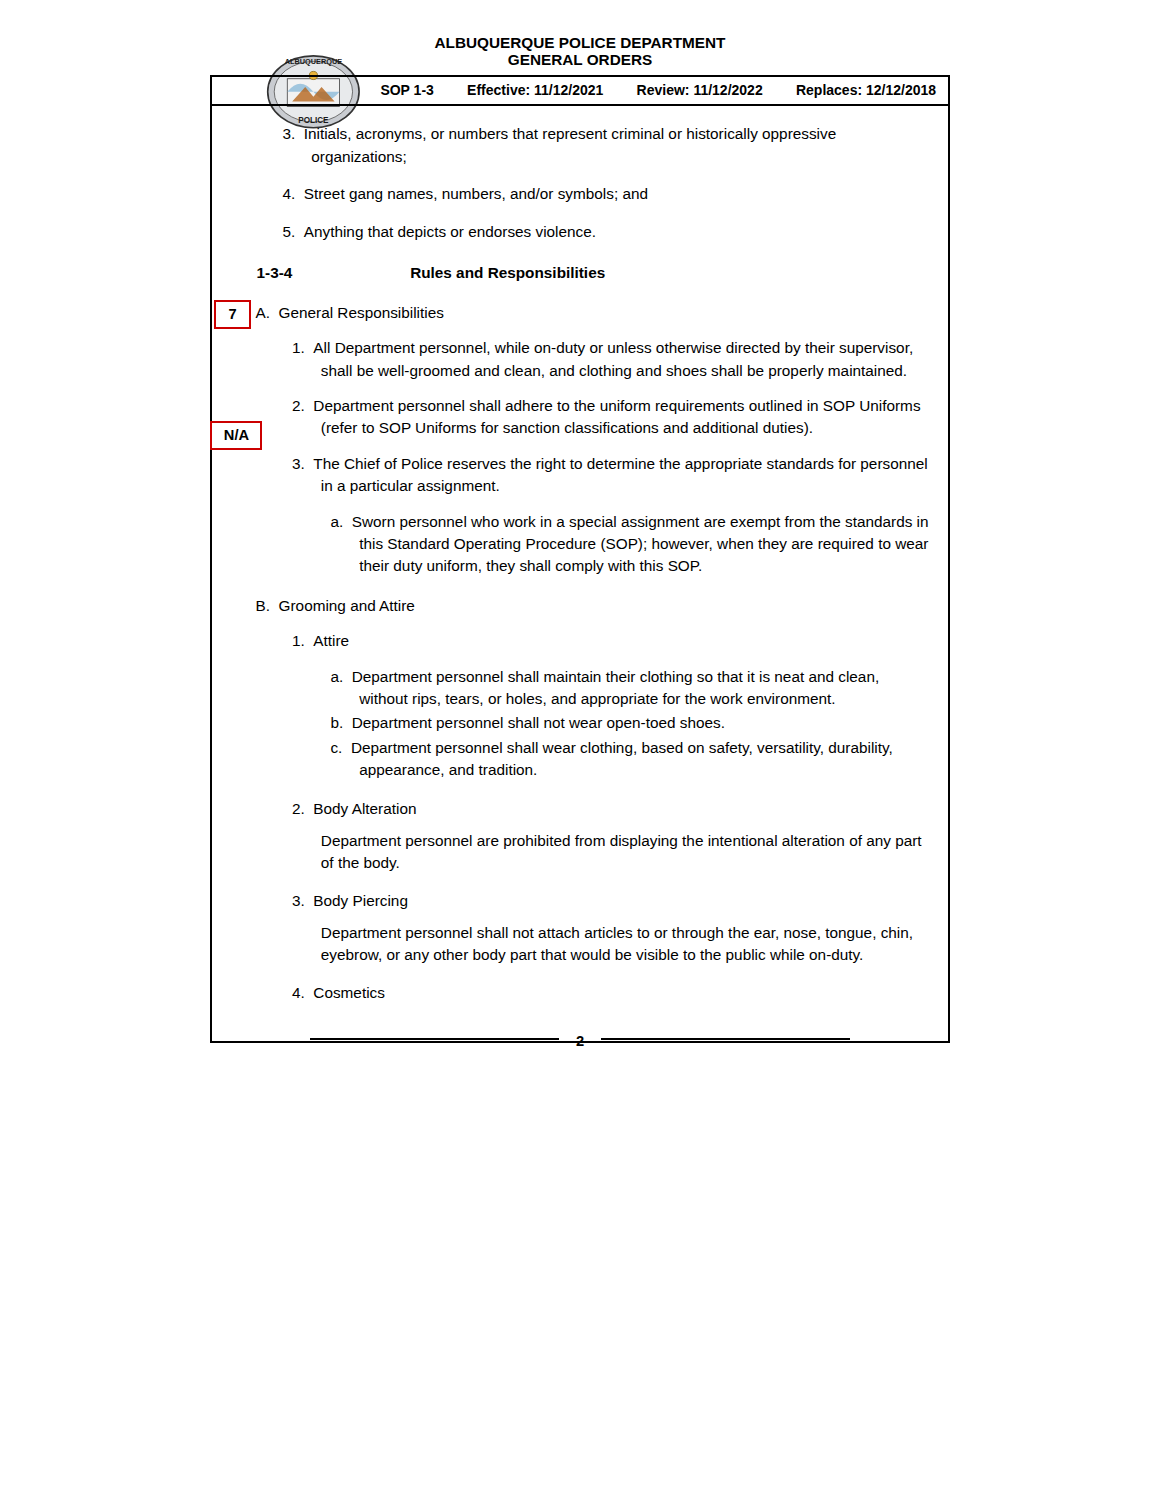ALBUQUERQUE POLICE
ALBUQUERQUE POLICE DEPARTMENT
GENERAL ORDERS
SOP 1-3 Effective: 11/12/2021 Review: 11/12/2022 Replaces: 12/12/2018
7
N/A
3. Initials, acronyms, or numbers that represent criminal or historically oppressive organizations;
4. Street gang names, numbers, and/or symbols; and
5. Anything that depicts or endorses violence.
1-3-4 Rules and Responsibilities
A. General Responsibilities
1. All Department personnel, while on-duty or unless otherwise directed by their supervisor, shall be well-groomed and clean, and clothing and shoes shall be properly maintained.
2. Department personnel shall adhere to the uniform requirements outlined in SOP Uniforms (refer to SOP Uniforms for sanction classifications and additional duties).
3. The Chief of Police reserves the right to determine the appropriate standards for personnel in a particular assignment.
a. Sworn personnel who work in a special assignment are exempt from the standards in this Standard Operating Procedure (SOP); however, when they are required to wear their duty uniform, they shall comply with this SOP.
B. Grooming and Attire
1. Attire
a. Department personnel shall maintain their clothing so that it is neat and clean, without rips, tears, or holes, and appropriate for the work environment.
b. Department personnel shall not wear open-toed shoes.
c. Department personnel shall wear clothing, based on safety, versatility, durability, appearance, and tradition.
2. Body Alteration
Department personnel are prohibited from displaying the intentional alteration of any part of the body.
3. Body Piercing
Department personnel shall not attach articles to or through the ear, nose, tongue, chin, eyebrow, or any other body part that would be visible to the public while on-duty.
4. Cosmetics
- 2 -